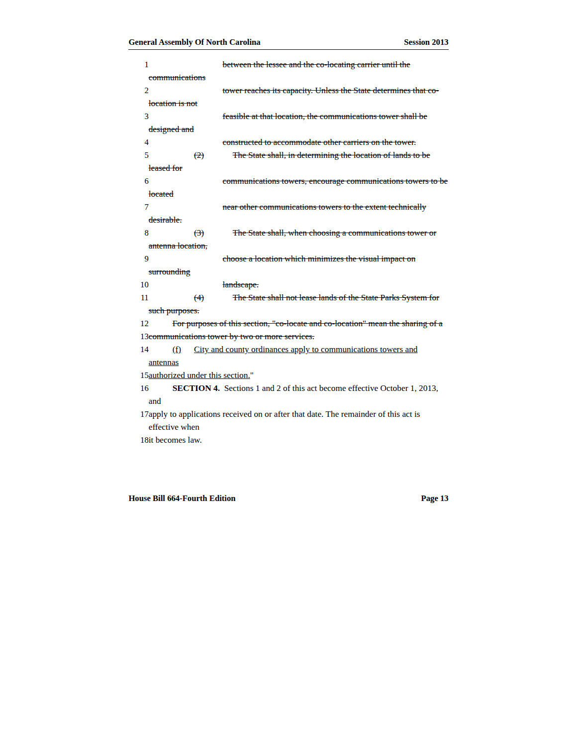General Assembly Of North Carolina
Session 2013
| 1 | between the lessee and the co-locating carrier until the communications |
| 2 | tower reaches its capacity. Unless the State determines that co-location is not |
| 3 | feasible at that location, the communications tower shall be designed and |
| 4 | constructed to accommodate other carriers on the tower. |
| 5 | (2) The State shall, in determining the location of lands to be leased for |
| 6 | communications towers, encourage communications towers to be located |
| 7 | near other communications towers to the extent technically desirable. |
| 8 | (3) The State shall, when choosing a communications tower or antenna location, |
| 9 | choose a location which minimizes the visual impact on surrounding |
| 10 | landscape. |
| 11 | (4) The State shall not lease lands of the State Parks System for such purposes. |
| 12 | For purposes of this section, "co-locate and co-location" mean the sharing of a |
| 13 | communications tower by two or more services. |
| 14 | (f) City and county ordinances apply to communications towers and antennas |
| 15 | authorized under this section. " |
| 16 | SECTION 4. Sections 1 and 2 of this act become effective October 1, 2013, and |
| 17 | apply to applications received on or after that date. The remainder of this act is effective when |
| 18 | it becomes law. |
House Bill 664-Fourth Edition
Page 13